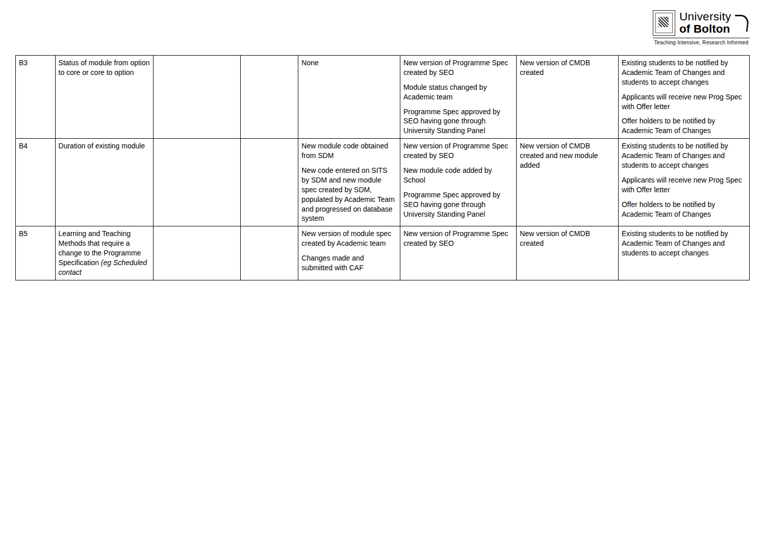University
of Bolton
Teaching Intensive, Research Informed
| B3 | Status of module from option to core or core to option | | | None | New version of Programme Spec created by SEO Module status changed by Academic team Programme Spec approved by SEO having gone through University Standing Panel | New version of CMDB created | Existing students to be notified by Academic Team of Changes and students to accept changes Applicants will receive new Prog Spec with Offer letter Offer holders to be notified by Academic Team of Changes |
| B4 | Duration of existing module | | | New module code obtained from SDM New code entered on SITS by SDM and new module spec created by SDM, populated by Academic Team and progressed on database system | New version of Programme Spec created by SEO New module code added by School Programme Spec approved by SEO having gone through University Standing Panel | New version of CMDB created and new module added | Existing students to be notified by Academic Team of Changes and students to accept changes Applicants will receive new Prog Spec with Offer letter Offer holders to be notified by Academic Team of Changes |
| B5 | Learning and Teaching Methods that require a change to the Programme Specification (eg Scheduled contact | | | New version of module spec created by Academic team Changes made and submitted with CAF | New version of Programme Spec created by SEO | New version of CMDB created | Existing students to be notified by Academic Team of Changes and students to accept changes |